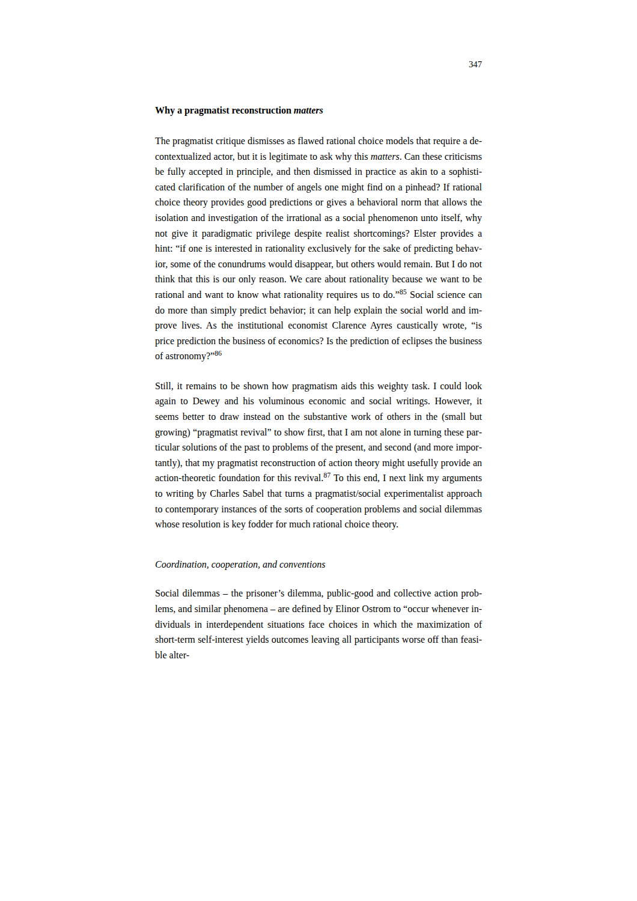347
Why a pragmatist reconstruction matters
The pragmatist critique dismisses as flawed rational choice models that require a decontextualized actor, but it is legitimate to ask why this matters. Can these criticisms be fully accepted in principle, and then dismissed in practice as akin to a sophisticated clarification of the number of angels one might find on a pinhead? If rational choice theory provides good predictions or gives a behavioral norm that allows the isolation and investigation of the irrational as a social phenomenon unto itself, why not give it paradigmatic privilege despite realist shortcomings? Elster provides a hint: “if one is interested in rationality exclusively for the sake of predicting behavior, some of the conundrums would disappear, but others would remain. But I do not think that this is our only reason. We care about rationality because we want to be rational and want to know what rationality requires us to do.”85 Social science can do more than simply predict behavior; it can help explain the social world and improve lives. As the institutional economist Clarence Ayres caustically wrote, “is price prediction the business of economics? Is the prediction of eclipses the business of astronomy?”86
Still, it remains to be shown how pragmatism aids this weighty task. I could look again to Dewey and his voluminous economic and social writings. However, it seems better to draw instead on the substantive work of others in the (small but growing) “pragmatist revival” to show first, that I am not alone in turning these particular solutions of the past to problems of the present, and second (and more importantly), that my pragmatist reconstruction of action theory might usefully provide an action-theoretic foundation for this revival.87 To this end, I next link my arguments to writing by Charles Sabel that turns a pragmatist/social experimentalist approach to contemporary instances of the sorts of cooperation problems and social dilemmas whose resolution is key fodder for much rational choice theory.
Coordination, cooperation, and conventions
Social dilemmas – the prisoner’s dilemma, public-good and collective action problems, and similar phenomena – are defined by Elinor Ostrom to “occur whenever individuals in interdependent situations face choices in which the maximization of short-term self-interest yields outcomes leaving all participants worse off than feasible alter-